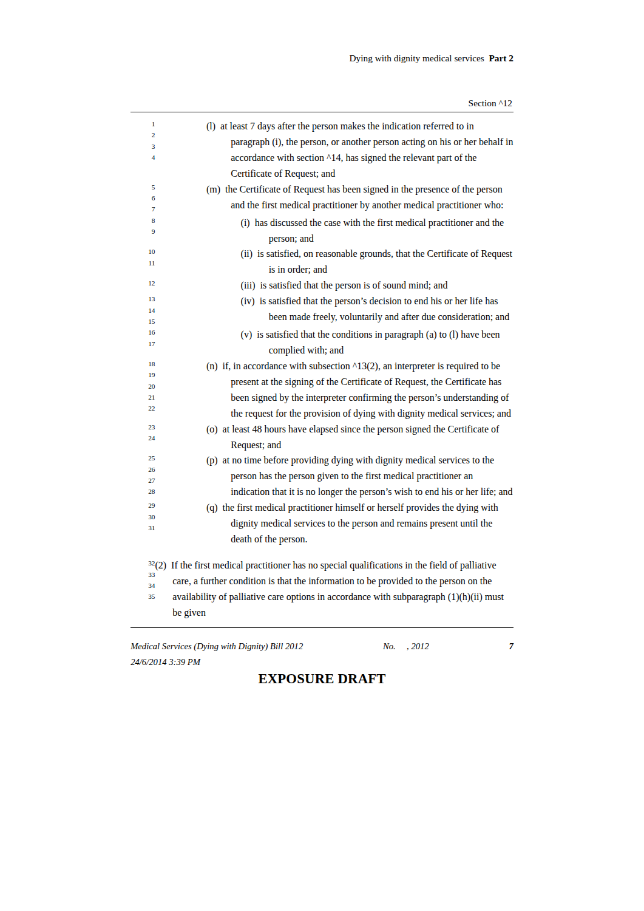Dying with dignity medical services Part 2
Section ^12
| 1 2 3 4 | (l) at least 7 days after the person makes the indication referred to in paragraph (i), the person, or another person acting on his or her behalf in accordance with section ^14, has signed the relevant part of the Certificate of Request; and |
| 5 6 7 | (m) the Certificate of Request has been signed in the presence of the person and the first medical practitioner by another medical practitioner who: |
| 8 9 | (i) has discussed the case with the first medical practitioner and the person; and |
| 10 11 | (ii) is satisfied, on reasonable grounds, that the Certificate of Request is in order; and |
| 12 | (iii) is satisfied that the person is of sound mind; and |
| 13 14 15 | (iv) is satisfied that the person’s decision to end his or her life has been made freely, voluntarily and after due consideration; and |
| 16 17 | (v) is satisfied that the conditions in paragraph (a) to (l) have been complied with; and |
| 18 19 20 21 22 | (n) if, in accordance with subsection ^13(2), an interpreter is required to be present at the signing of the Certificate of Request, the Certificate has been signed by the interpreter confirming the person’s understanding of the request for the provision of dying with dignity medical services; and |
| 23 24 | (o) at least 48 hours have elapsed since the person signed the Certificate of Request; and |
| 25 26 27 28 | (p) at no time before providing dying with dignity medical services to the person has the person given to the first medical practitioner an indication that it is no longer the person’s wish to end his or her life; and |
| 29 30 31 | (q) the first medical practitioner himself or herself provides the dying with dignity medical services to the person and remains present until the death of the person. |
| 32 33 34 35 | (2) If the first medical practitioner has no special qualifications in the field of palliative care, a further condition is that the information to be provided to the person on the availability of palliative care options in accordance with subparagraph (1)(h)(ii) must be given |
Medical Services (Dying with Dignity) Bill 2012 No. , 2012 7
24/6/2014 3:39 PM
EXPOSURE DRAFT